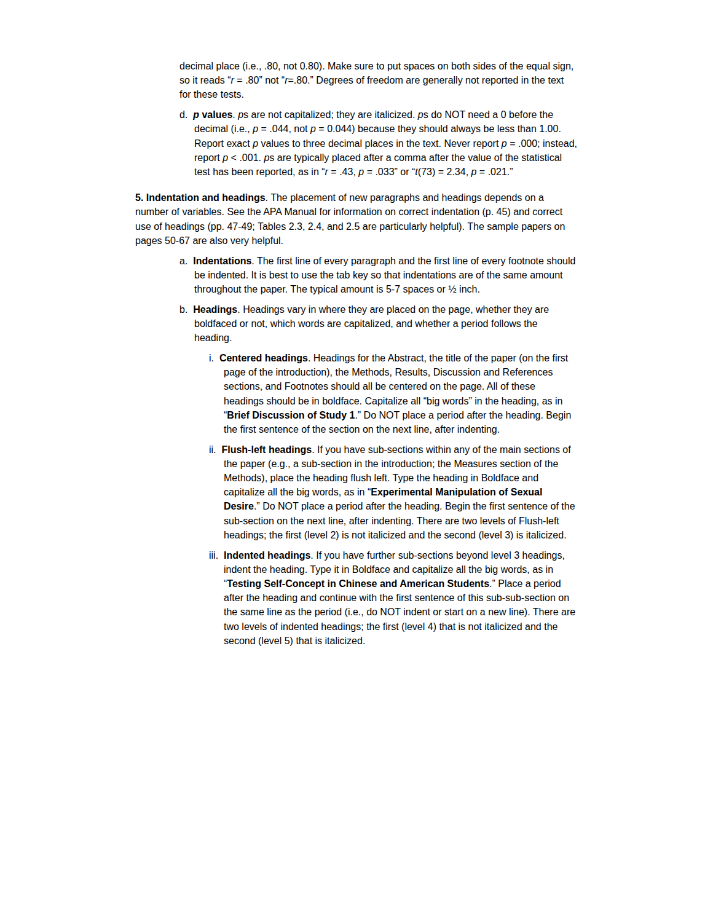decimal place (i.e., .80, not 0.80). Make sure to put spaces on both sides of the equal sign, so it reads “r = .80” not “r=.80.” Degrees of freedom are generally not reported in the text for these tests.
d. p values. ps are not capitalized; they are italicized. ps do NOT need a 0 before the decimal (i.e., p = .044, not p = 0.044) because they should always be less than 1.00. Report exact p values to three decimal places in the text. Never report p = .000; instead, report p < .001. ps are typically placed after a comma after the value of the statistical test has been reported, as in “r = .43, p = .033” or “t(73) = 2.34, p = .021.”
5. Indentation and headings. The placement of new paragraphs and headings depends on a number of variables. See the APA Manual for information on correct indentation (p. 45) and correct use of headings (pp. 47-49; Tables 2.3, 2.4, and 2.5 are particularly helpful). The sample papers on pages 50-67 are also very helpful.
a. Indentations. The first line of every paragraph and the first line of every footnote should be indented. It is best to use the tab key so that indentations are of the same amount throughout the paper. The typical amount is 5-7 spaces or ½ inch.
b. Headings. Headings vary in where they are placed on the page, whether they are boldfaced or not, which words are capitalized, and whether a period follows the heading.
i. Centered headings. Headings for the Abstract, the title of the paper (on the first page of the introduction), the Methods, Results, Discussion and References sections, and Footnotes should all be centered on the page. All of these headings should be in boldface. Capitalize all “big words” in the heading, as in “Brief Discussion of Study 1.” Do NOT place a period after the heading. Begin the first sentence of the section on the next line, after indenting.
ii. Flush-left headings. If you have sub-sections within any of the main sections of the paper (e.g., a sub-section in the introduction; the Measures section of the Methods), place the heading flush left. Type the heading in Boldface and capitalize all the big words, as in “Experimental Manipulation of Sexual Desire.” Do NOT place a period after the heading. Begin the first sentence of the sub-section on the next line, after indenting. There are two levels of Flush-left headings; the first (level 2) is not italicized and the second (level 3) is italicized.
iii. Indented headings. If you have further sub-sections beyond level 3 headings, indent the heading. Type it in Boldface and capitalize all the big words, as in “Testing Self-Concept in Chinese and American Students.” Place a period after the heading and continue with the first sentence of this sub-sub-section on the same line as the period (i.e., do NOT indent or start on a new line). There are two levels of indented headings; the first (level 4) that is not italicized and the second (level 5) that is italicized.